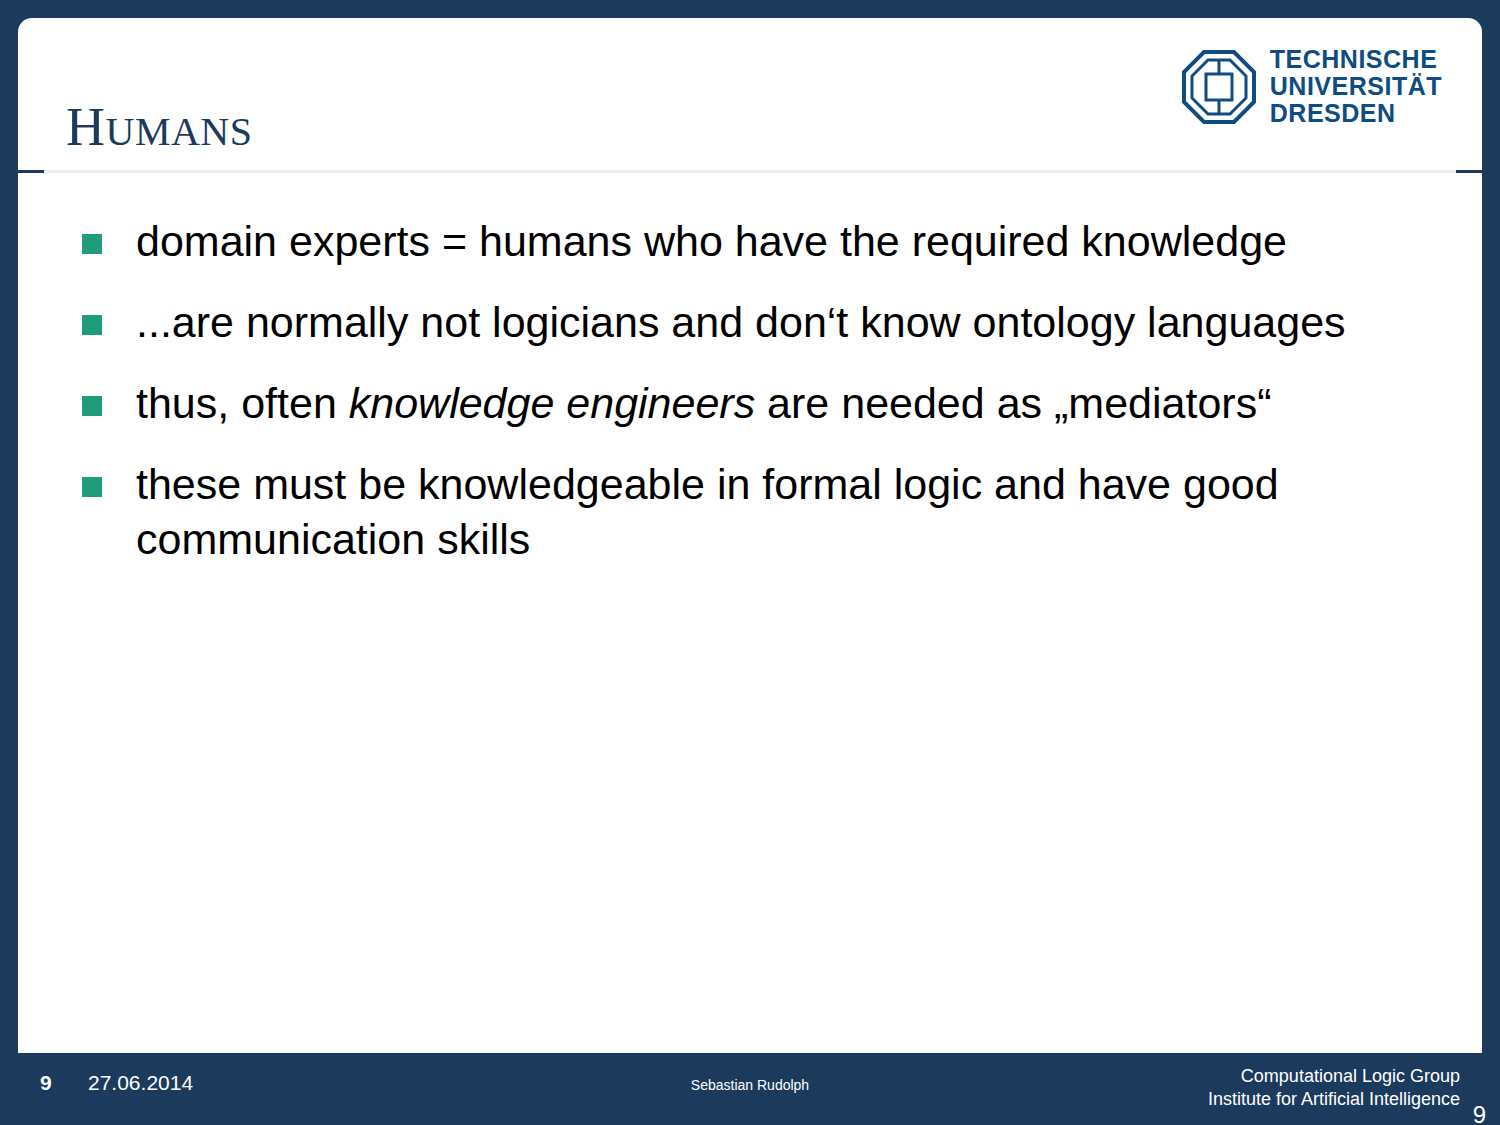Technische
Universität
Dresden
HUMANS
domain experts = humans who have the required knowledge
...are normally not logicians and don‘t know ontology languages
thus, often knowledge engineers are needed as „mediators“
these must be knowledgeable in formal logic and have good communication skills
9
27.06.2014
Sebastian Rudolph
Computational Logic Group
Institute for Artificial Intelligence
9